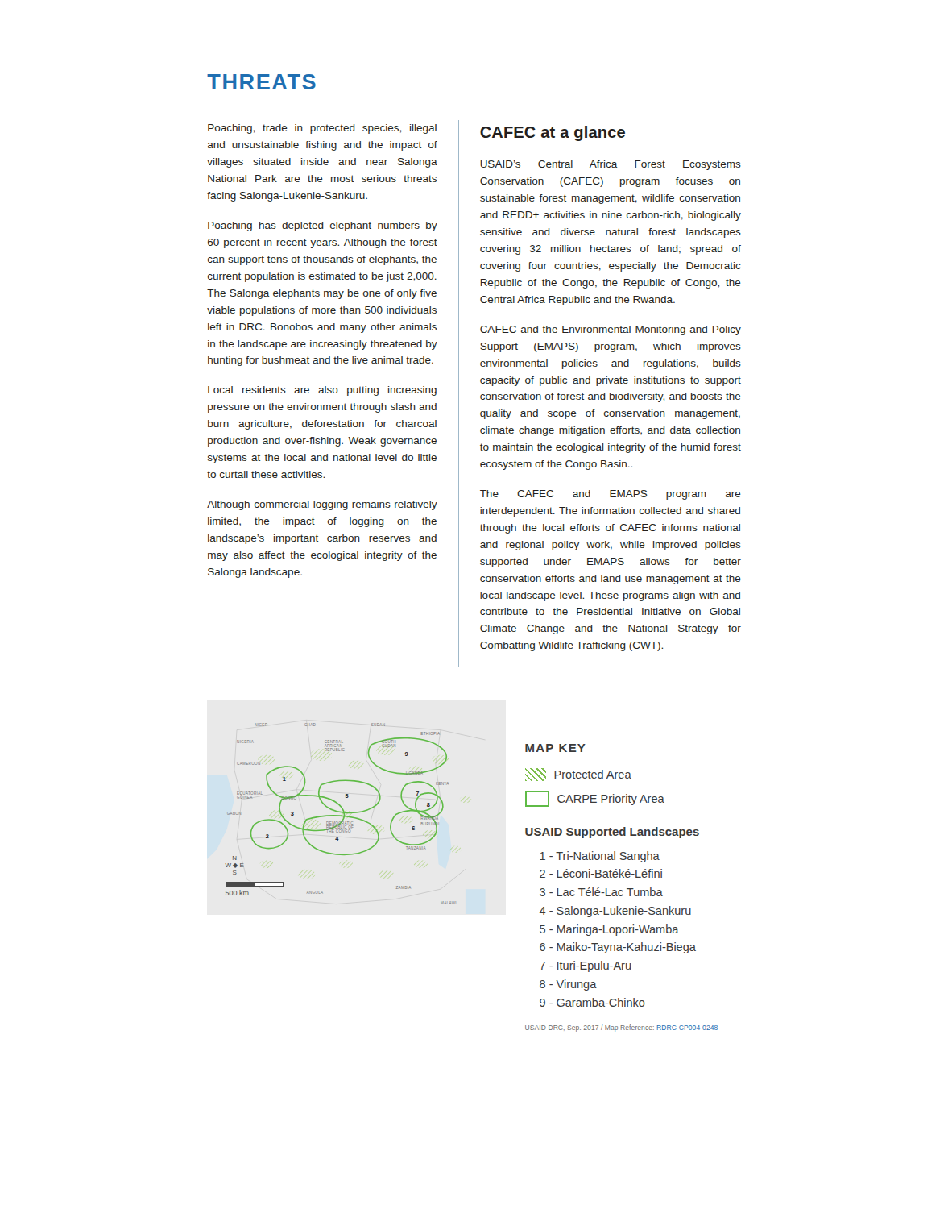Threats
Poaching, trade in protected species, illegal and unsustainable fishing and the impact of villages situated inside and near Salonga National Park are the most serious threats facing Salonga-Lukenie-Sankuru.
Poaching has depleted elephant numbers by 60 percent in recent years. Although the forest can support tens of thousands of elephants, the current population is estimated to be just 2,000. The Salonga elephants may be one of only five viable populations of more than 500 individuals left in DRC. Bonobos and many other animals in the landscape are increasingly threatened by hunting for bushmeat and the live animal trade.
Local residents are also putting increasing pressure on the environment through slash and burn agriculture, deforestation for charcoal production and over-fishing. Weak governance systems at the local and national level do little to curtail these activities.
Although commercial logging remains relatively limited, the impact of logging on the landscape’s important carbon reserves and may also affect the ecological integrity of the Salonga landscape.
CAFEC at a glance
USAID’s Central Africa Forest Ecosystems Conservation (CAFEC) program focuses on sustainable forest management, wildlife conservation and REDD+ activities in nine carbon-rich, biologically sensitive and diverse natural forest landscapes covering 32 million hectares of land; spread of covering four countries, especially the Democratic Republic of the Congo, the Republic of Congo, the Central Africa Republic and the Rwanda.
CAFEC and the Environmental Monitoring and Policy Support (EMAPS) program, which improves environmental policies and regulations, builds capacity of public and private institutions to support conservation of forest and biodiversity, and boosts the quality and scope of conservation management, climate change mitigation efforts, and data collection to maintain the ecological integrity of the humid forest ecosystem of the Congo Basin..
The CAFEC and EMAPS program are interdependent. The information collected and shared through the local efforts of CAFEC informs national and regional policy work, while improved policies supported under EMAPS allows for better conservation efforts and land use management at the local landscape level. These programs align with and contribute to the Presidential Initiative on Global Climate Change and the National Strategy for Combatting Wildlife Trafficking (CWT).
1 2 3 4 5 6 7 8 9 NIGER CHAD SUDAN NIGERIA CENTRAL AFRICAN REPUBLIC SOUTH SUDAN ETHIOPIA CAMEROON EQUATORIAL GUINEA GABON CONGO DEMOCRATIC REPUBLIC OF THE CONGO UGANDA KENYA RWANDA BURUNDI TANZANIA ANGOLA ZAMBIA MALAWI
N W ◆ E S
500 km
Map Key
Protected Area
CARPE Priority Area
USAID Supported Landscapes
1 - Tri-National Sangha
2 - Léconi-Batéké-Léfini
3 - Lac Télé-Lac Tumba
4 - Salonga-Lukenie-Sankuru
5 - Maringa-Lopori-Wamba
6 - Maiko-Tayna-Kahuzi-Biega
7 - Ituri-Epulu-Aru
8 - Virunga
9 - Garamba-Chinko
USAID DRC, Sep. 2017 / Map Reference: RDRC-CP004-0248